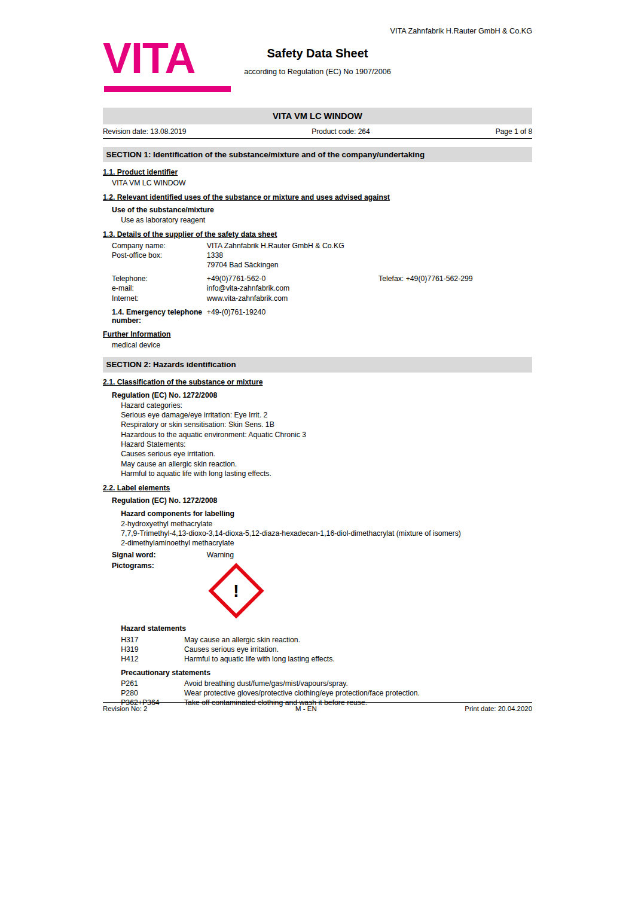VITA Zahnfabrik H.Rauter GmbH & Co.KG
VITA
Safety Data Sheet
according to Regulation (EC) No 1907/2006
VITA VM LC WINDOW
Revision date: 13.08.2019
Product code: 264
Page 1 of 8
SECTION 1: Identification of the substance/mixture and of the company/undertaking
1.1. Product identifier
VITA VM LC WINDOW
1.2. Relevant identified uses of the substance or mixture and uses advised against
Use of the substance/mixture
Use as laboratory reagent
1.3. Details of the supplier of the safety data sheet
| Company name: | VITA Zahnfabrik H.Rauter GmbH & Co.KG | |
| Post-office box: | 1338 | |
| | 79704 Bad Säckingen | |
| Telephone: | +49(0)7761-562-0 | Telefax: +49(0)7761-562-299 |
| e-mail: | info@vita-zahnfabrik.com | |
| Internet: | www.vita-zahnfabrik.com | |
| 1.4. Emergency telephone number: | +49-(0)761-19240 |
Further Information
medical device
SECTION 2: Hazards identification
2.1. Classification of the substance or mixture
Regulation (EC) No. 1272/2008
Hazard categories:
Serious eye damage/eye irritation: Eye Irrit. 2
Respiratory or skin sensitisation: Skin Sens. 1B
Hazardous to the aquatic environment: Aquatic Chronic 3
Hazard Statements:
Causes serious eye irritation.
May cause an allergic skin reaction.
Harmful to aquatic life with long lasting effects.
2.2. Label elements
Regulation (EC) No. 1272/2008
Hazard components for labelling
2-hydroxyethyl methacrylate
7,7,9-Trimethyl-4,13-dioxo-3,14-dioxa-5,12-diaza-hexadecan-1,16-diol-dimethacrylat (mixture of isomers)
2-dimethylaminoethyl methacrylate
Signal word:
Warning
Pictograms:
!
Hazard statements
| H317 | May cause an allergic skin reaction. |
| H319 | Causes serious eye irritation. |
| H412 | Harmful to aquatic life with long lasting effects. |
Precautionary statements
| P261 | Avoid breathing dust/fume/gas/mist/vapours/spray. |
| P280 | Wear protective gloves/protective clothing/eye protection/face protection. |
| P362+P364 | Take off contaminated clothing and wash it before reuse. |
Revision No: 2
M - EN
Print date: 20.04.2020